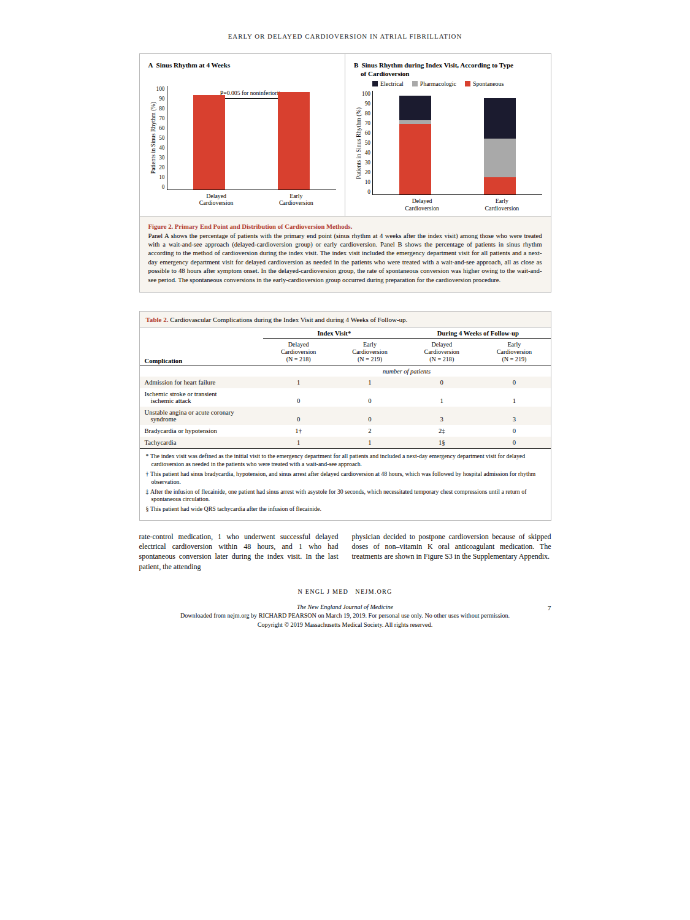Early or Delayed Cardioversion in Atrial Fibrillation
ASinus Rhythm at 4 Weeks
Patients in Sinus Rhythm (%)
100
90
80
70
60
50
40
30
20
10
0
P=0.005 for noninferiority
Delayed
Cardioversion
Early
Cardioversion
BSinus Rhythm during Index Visit, According to Type
of Cardioversion
Electrical Pharmacologic Spontaneous
Patients in Sinus Rhythm (%)
100
90
80
70
60
50
40
30
20
10
0
Delayed
Cardioversion
Early
Cardioversion
Figure 2. Primary End Point and Distribution of Cardioversion Methods.
Panel A shows the percentage of patients with the primary end point (sinus rhythm at 4 weeks after the index visit) among those who were treated with a wait-and-see approach (delayed-cardioversion group) or early cardioversion. Panel B shows the percentage of patients in sinus rhythm according to the method of cardioversion during the index visit. The index visit included the emergency department visit for all patients and a next-day emergency department visit for delayed cardioversion as needed in the patients who were treated with a wait-and-see approach, all as close as possible to 48 hours after symptom onset. In the delayed-cardioversion group, the rate of spontaneous conversion was higher owing to the wait-and-see period. The spontaneous conversions in the early-cardioversion group occurred during preparation for the cardioversion procedure.
Table 2. Cardiovascular Complications during the Index Visit and during 4 Weeks of Follow-up.
| Complication | Index Visit* | During 4 Weeks of Follow-up |
| --- | --- | --- |
| Delayed Cardioversion (N = 218) | Early Cardioversion (N = 219) | Delayed Cardioversion (N = 218) | Early Cardioversion (N = 219) |
| | number of patients |
| Admission for heart failure | 1 | 1 | 0 | 0 |
| Ischemic stroke or transient ischemic attack | 0 | 0 | 1 | 1 |
| Unstable angina or acute coronary syndrome | 0 | 0 | 3 | 3 |
| Bradycardia or hypotension | 1† | 2 | 2‡ | 0 |
| Tachycardia | 1 | 1 | 1§ | 0 |
* The index visit was defined as the initial visit to the emergency department for all patients and included a next-day emergency department visit for delayed cardioversion as needed in the patients who were treated with a wait-and-see approach.
† This patient had sinus bradycardia, hypotension, and sinus arrest after delayed cardioversion at 48 hours, which was followed by hospital admission for rhythm observation.
‡ After the infusion of flecainide, one patient had sinus arrest with asystole for 30 seconds, which necessitated temporary chest compressions until a return of spontaneous circulation.
§ This patient had wide QRS tachycardia after the infusion of flecainide.
rate-control medication, 1 who underwent successful delayed electrical cardioversion within 48 hours, and 1 who had spontaneous conversion later during the index visit. In the last patient, the attending
physician decided to postpone cardioversion because of skipped doses of non–vitamin K oral anticoagulant medication. The treatments are shown in Figure S3 in the Supplementary Appendix.
N ENGL J MED NEJM.ORG
7
The New England Journal of Medicine
Downloaded from nejm.org by RICHARD PEARSON on March 19, 2019. For personal use only. No other uses without permission.
Copyright © 2019 Massachusetts Medical Society. All rights reserved.